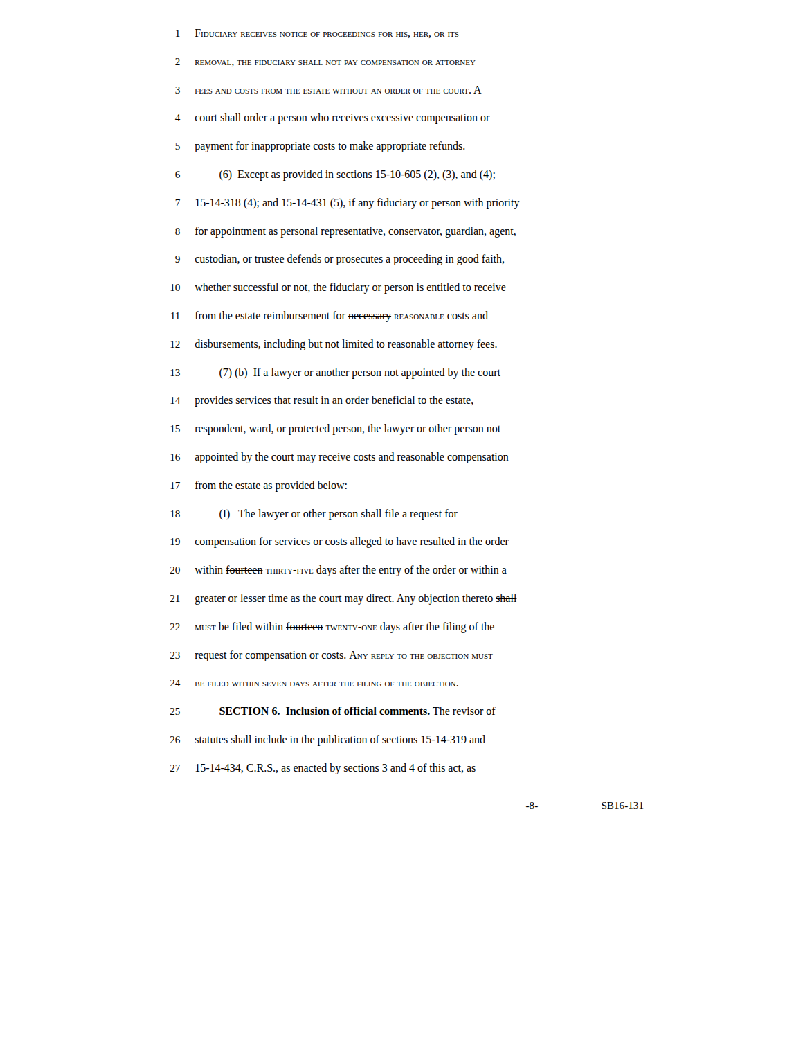Fiduciary receives notice of proceedings for his, her, or its
removal, the fiduciary shall not pay compensation or attorney
fees and costs from the estate without an order of the court. A
court shall order a person who receives excessive compensation or
payment for inappropriate costs to make appropriate refunds.
(6) Except as provided in sections 15-10-605 (2), (3), and (4);
15-14-318 (4); and 15-14-431 (5), if any fiduciary or person with priority
for appointment as personal representative, conservator, guardian, agent,
custodian, or trustee defends or prosecutes a proceeding in good faith,
whether successful or not, the fiduciary or person is entitled to receive
from the estate reimbursement for necessary reasonable costs and
disbursements, including but not limited to reasonable attorney fees.
(7) (b) If a lawyer or another person not appointed by the court
provides services that result in an order beneficial to the estate,
respondent, ward, or protected person, the lawyer or other person not
appointed by the court may receive costs and reasonable compensation
from the estate as provided below:
(I) The lawyer or other person shall file a request for
compensation for services or costs alleged to have resulted in the order
within fourteen thirty-five days after the entry of the order or within a
greater or lesser time as the court may direct. Any objection thereto shall
must be filed within fourteen twenty-one days after the filing of the
request for compensation or costs. Any reply to the objection must
be filed within seven days after the filing of the objection.
SECTION 6. Inclusion of official comments. The revisor of
statutes shall include in the publication of sections 15-14-319 and
15-14-434, C.R.S., as enacted by sections 3 and 4 of this act, as
-8-SB16-131